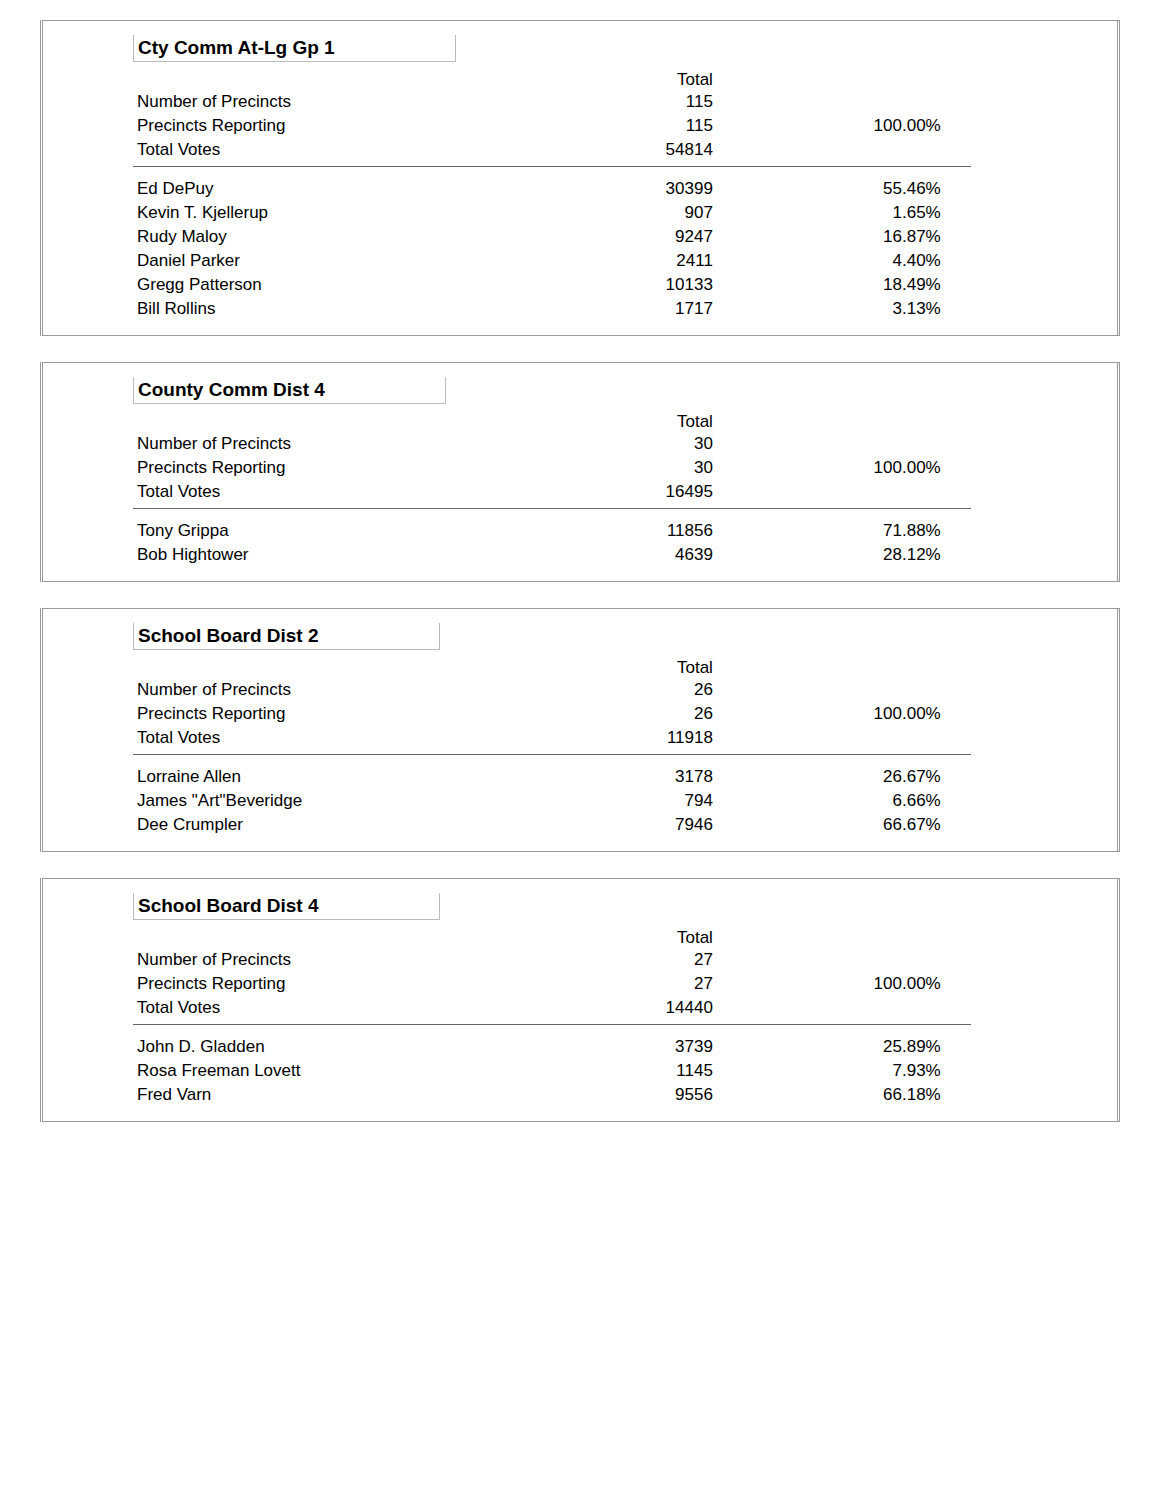Cty Comm At-Lg Gp 1
| | Total | |
| Number of Precincts | 115 | |
| Precincts Reporting | 115 | 100.00% |
| Total Votes | 54814 | |
| Ed DePuy | 30399 | 55.46% |
| Kevin T. Kjellerup | 907 | 1.65% |
| Rudy Maloy | 9247 | 16.87% |
| Daniel Parker | 2411 | 4.40% |
| Gregg Patterson | 10133 | 18.49% |
| Bill Rollins | 1717 | 3.13% |
County Comm Dist 4
| | Total | |
| Number of Precincts | 30 | |
| Precincts Reporting | 30 | 100.00% |
| Total Votes | 16495 | |
| Tony Grippa | 11856 | 71.88% |
| Bob Hightower | 4639 | 28.12% |
School Board Dist 2
| | Total | |
| Number of Precincts | 26 | |
| Precincts Reporting | 26 | 100.00% |
| Total Votes | 11918 | |
| Lorraine Allen | 3178 | 26.67% |
| James "Art"Beveridge | 794 | 6.66% |
| Dee Crumpler | 7946 | 66.67% |
School Board Dist 4
| | Total | |
| Number of Precincts | 27 | |
| Precincts Reporting | 27 | 100.00% |
| Total Votes | 14440 | |
| John D. Gladden | 3739 | 25.89% |
| Rosa Freeman Lovett | 1145 | 7.93% |
| Fred Varn | 9556 | 66.18% |